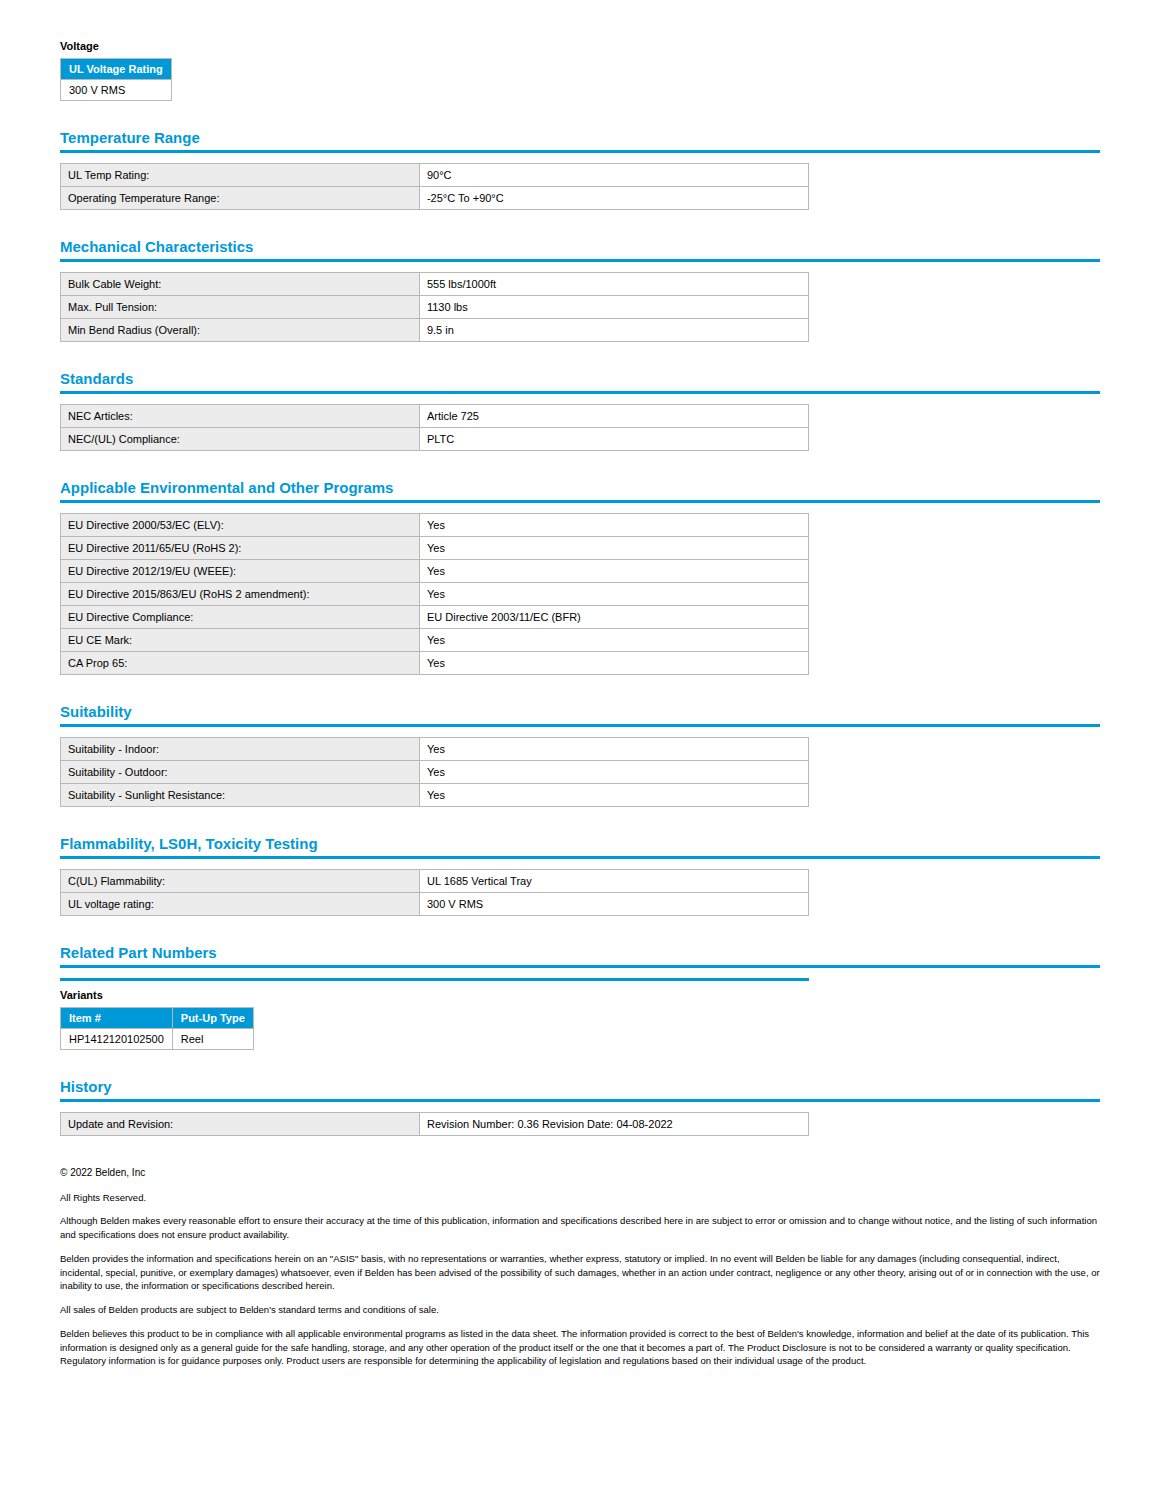Voltage
| UL Voltage Rating |
| --- |
| 300 V RMS |
Temperature Range
| UL Temp Rating: | 90°C |
| Operating Temperature Range: | -25°C To +90°C |
Mechanical Characteristics
| Bulk Cable Weight: | 555 lbs/1000ft |
| Max. Pull Tension: | 1130 lbs |
| Min Bend Radius (Overall): | 9.5 in |
Standards
| NEC Articles: | Article 725 |
| NEC/(UL) Compliance: | PLTC |
Applicable Environmental and Other Programs
| EU Directive 2000/53/EC (ELV): | Yes |
| EU Directive 2011/65/EU (RoHS 2): | Yes |
| EU Directive 2012/19/EU (WEEE): | Yes |
| EU Directive 2015/863/EU (RoHS 2 amendment): | Yes |
| EU Directive Compliance: | EU Directive 2003/11/EC (BFR) |
| EU CE Mark: | Yes |
| CA Prop 65: | Yes |
Suitability
| Suitability - Indoor: | Yes |
| Suitability - Outdoor: | Yes |
| Suitability - Sunlight Resistance: | Yes |
Flammability, LS0H, Toxicity Testing
| C(UL) Flammability: | UL 1685 Vertical Tray |
| UL voltage rating: | 300 V RMS |
Related Part Numbers
Variants
| Item # | Put-Up Type |
| --- | --- |
| HP1412120102500 | Reel |
History
| Update and Revision: | Revision Number: 0.36 Revision Date: 04-08-2022 |
© 2022 Belden, Inc
All Rights Reserved.
Although Belden makes every reasonable effort to ensure their accuracy at the time of this publication, information and specifications described here in are subject to error or omission and to change without notice, and the listing of such information and specifications does not ensure product availability.
Belden provides the information and specifications herein on an "ASIS" basis, with no representations or warranties, whether express, statutory or implied. In no event will Belden be liable for any damages (including consequential, indirect, incidental, special, punitive, or exemplary damages) whatsoever, even if Belden has been advised of the possibility of such damages, whether in an action under contract, negligence or any other theory, arising out of or in connection with the use, or inability to use, the information or specifications described herein.
All sales of Belden products are subject to Belden's standard terms and conditions of sale.
Belden believes this product to be in compliance with all applicable environmental programs as listed in the data sheet. The information provided is correct to the best of Belden's knowledge, information and belief at the date of its publication. This information is designed only as a general guide for the safe handling, storage, and any other operation of the product itself or the one that it becomes a part of. The Product Disclosure is not to be considered a warranty or quality specification. Regulatory information is for guidance purposes only. Product users are responsible for determining the applicability of legislation and regulations based on their individual usage of the product.